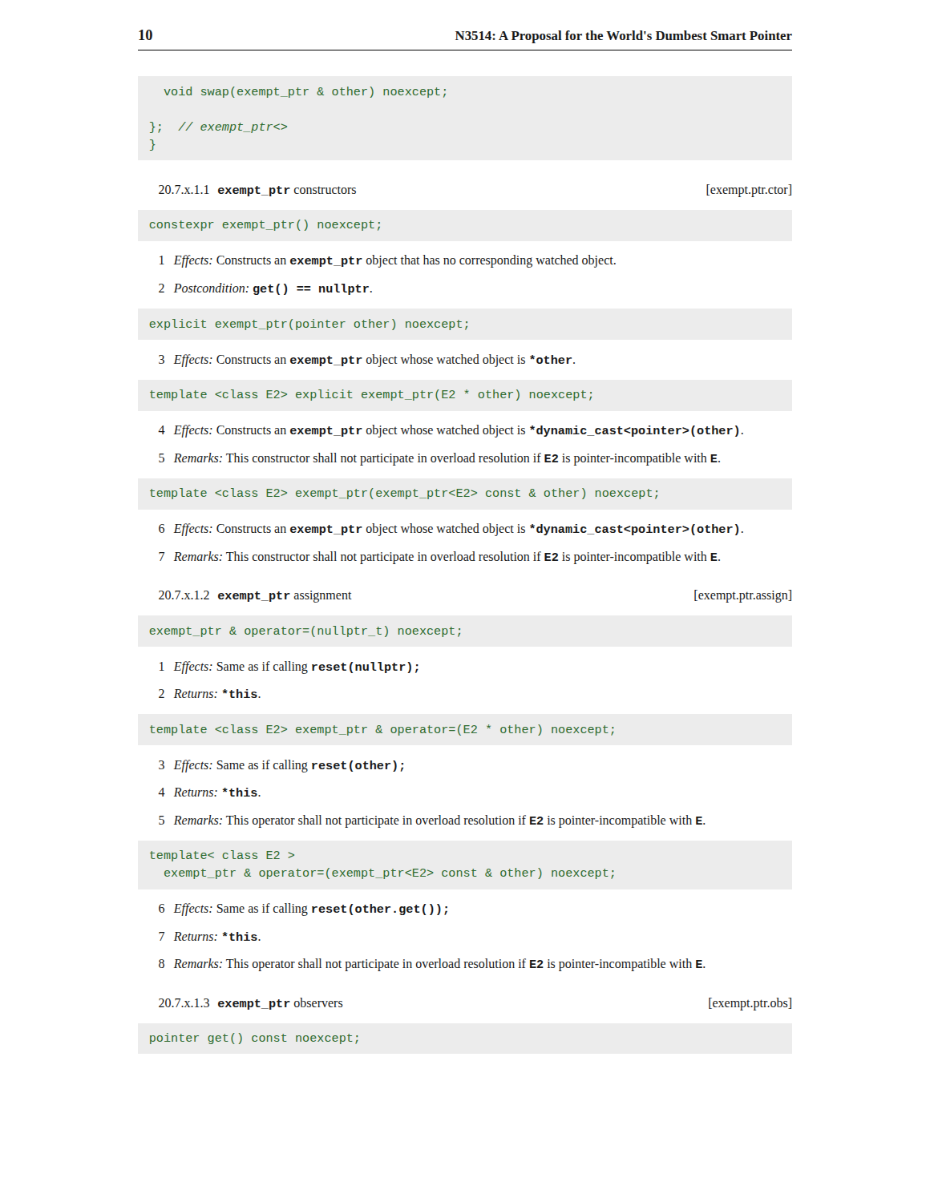10 N3514: A Proposal for the World's Dumbest Smart Pointer
  void swap(exempt_ptr & other) noexcept;

};  // exempt_ptr<>
}
20.7.x.1.1 exempt_ptr constructors [exempt.ptr.ctor]
constexpr exempt_ptr() noexcept;
1 Effects: Constructs an exempt_ptr object that has no corresponding watched object.
2 Postcondition: get() == nullptr.
explicit exempt_ptr(pointer other) noexcept;
3 Effects: Constructs an exempt_ptr object whose watched object is *other.
template <class E2> explicit exempt_ptr(E2 * other) noexcept;
4 Effects: Constructs an exempt_ptr object whose watched object is *dynamic_cast<pointer>(other).
5 Remarks: This constructor shall not participate in overload resolution if E2 is pointer-incompatible with E.
template <class E2> exempt_ptr(exempt_ptr<E2> const & other) noexcept;
6 Effects: Constructs an exempt_ptr object whose watched object is *dynamic_cast<pointer>(other).
7 Remarks: This constructor shall not participate in overload resolution if E2 is pointer-incompatible with E.
20.7.x.1.2 exempt_ptr assignment [exempt.ptr.assign]
exempt_ptr & operator=(nullptr_t) noexcept;
1 Effects: Same as if calling reset(nullptr);
2 Returns: *this.
template <class E2> exempt_ptr & operator=(E2 * other) noexcept;
3 Effects: Same as if calling reset(other);
4 Returns: *this.
5 Remarks: This operator shall not participate in overload resolution if E2 is pointer-incompatible with E.
template< class E2 >
  exempt_ptr & operator=(exempt_ptr<E2> const & other) noexcept;
6 Effects: Same as if calling reset(other.get());
7 Returns: *this.
8 Remarks: This operator shall not participate in overload resolution if E2 is pointer-incompatible with E.
20.7.x.1.3 exempt_ptr observers [exempt.ptr.obs]
pointer get() const noexcept;